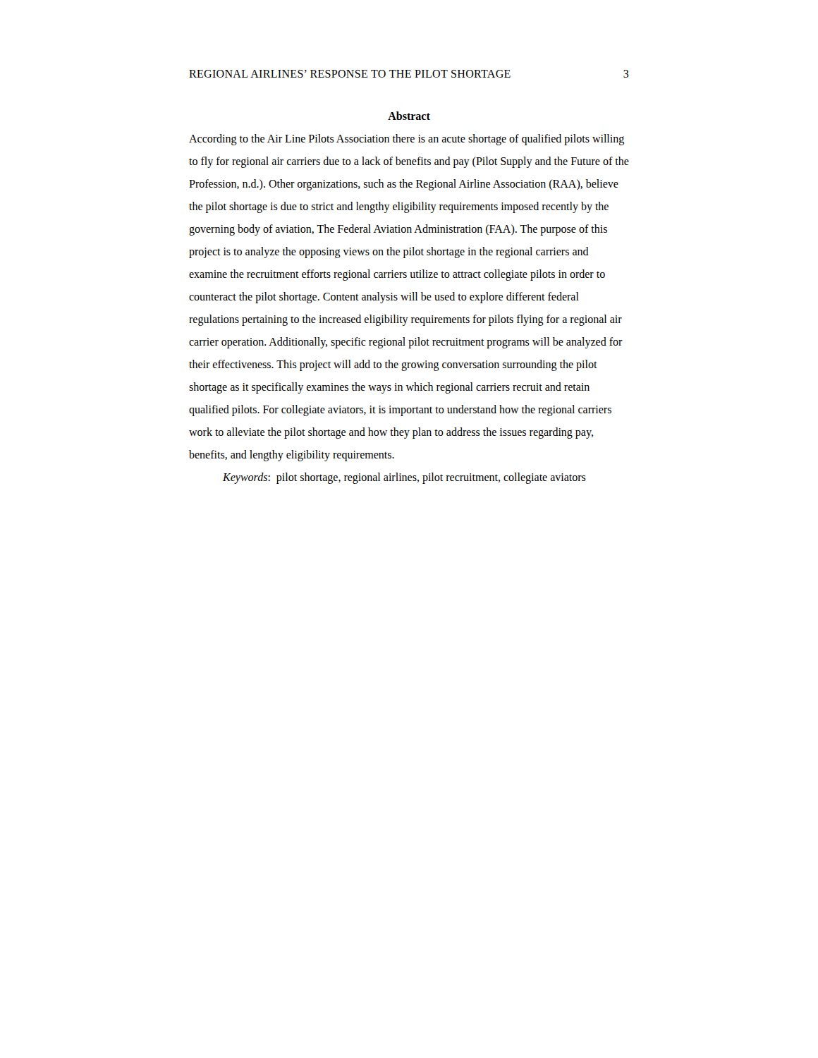Regional Airlines’ Response to the Pilot Shortage 3
Abstract
According to the Air Line Pilots Association there is an acute shortage of qualified pilots willing to fly for regional air carriers due to a lack of benefits and pay (Pilot Supply and the Future of the Profession, n.d.). Other organizations, such as the Regional Airline Association (RAA), believe the pilot shortage is due to strict and lengthy eligibility requirements imposed recently by the governing body of aviation, The Federal Aviation Administration (FAA). The purpose of this project is to analyze the opposing views on the pilot shortage in the regional carriers and examine the recruitment efforts regional carriers utilize to attract collegiate pilots in order to counteract the pilot shortage. Content analysis will be used to explore different federal regulations pertaining to the increased eligibility requirements for pilots flying for a regional air carrier operation. Additionally, specific regional pilot recruitment programs will be analyzed for their effectiveness. This project will add to the growing conversation surrounding the pilot shortage as it specifically examines the ways in which regional carriers recruit and retain qualified pilots. For collegiate aviators, it is important to understand how the regional carriers work to alleviate the pilot shortage and how they plan to address the issues regarding pay, benefits, and lengthy eligibility requirements.
Keywords: pilot shortage, regional airlines, pilot recruitment, collegiate aviators